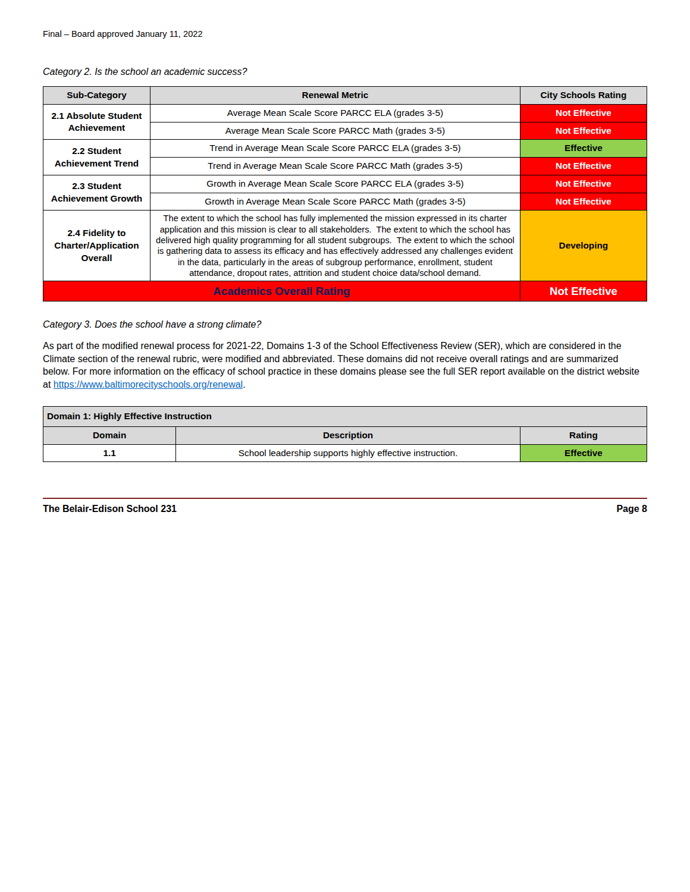Final – Board approved January 11, 2022
Category 2. Is the school an academic success?
| Sub-Category | Renewal Metric | City Schools Rating |
| --- | --- | --- |
| 2.1 Absolute Student Achievement | Average Mean Scale Score PARCC ELA (grades 3-5) | Not Effective |
| Average Mean Scale Score PARCC Math (grades 3-5) | Not Effective |
| 2.2 Student Achievement Trend | Trend in Average Mean Scale Score PARCC ELA (grades 3-5) | Effective |
| Trend in Average Mean Scale Score PARCC Math (grades 3-5) | Not Effective |
| 2.3 Student Achievement Growth | Growth in Average Mean Scale Score PARCC ELA (grades 3-5) | Not Effective |
| Growth in Average Mean Scale Score PARCC Math (grades 3-5) | Not Effective |
| 2.4 Fidelity to Charter/Application Overall | The extent to which the school has fully implemented the mission expressed in its charter application and this mission is clear to all stakeholders. The extent to which the school has delivered high quality programming for all student subgroups. The extent to which the school is gathering data to assess its efficacy and has effectively addressed any challenges evident in the data, particularly in the areas of subgroup performance, enrollment, student attendance, dropout rates, attrition and student choice data/school demand. | Developing |
| Academics Overall Rating | Not Effective |
Category 3. Does the school have a strong climate?
As part of the modified renewal process for 2021-22, Domains 1-3 of the School Effectiveness Review (SER), which are considered in the Climate section of the renewal rubric, were modified and abbreviated. These domains did not receive overall ratings and are summarized below. For more information on the efficacy of school practice in these domains please see the full SER report available on the district website at https://www.baltimorecityschools.org/renewal.
| Domain 1: Highly Effective Instruction |
| Domain | Description | Rating |
| 1.1 | School leadership supports highly effective instruction. | Effective |
The Belair-Edison School 231 Page 8